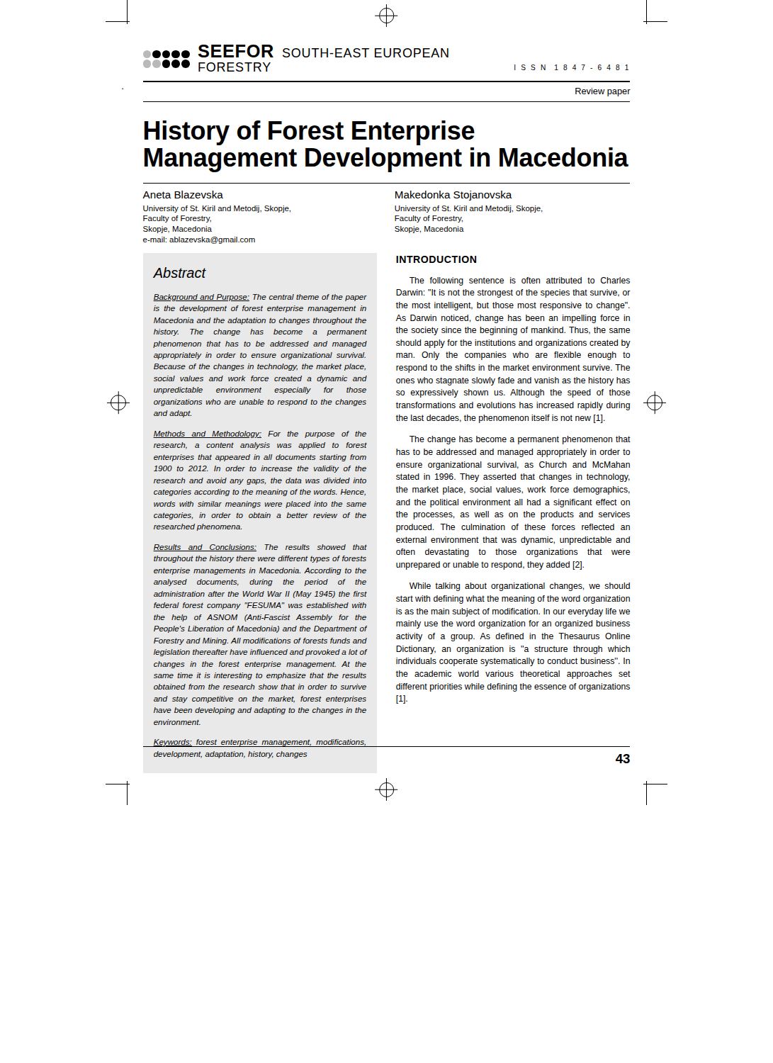.
SEEFOR SOUTH-EAST EUROPEAN FORESTRY
I S S N 1 8 4 7 - 6 4 8 1
Review paper
History of Forest Enterprise Management Development in Macedonia
Aneta Blazevska
University of St. Kiril and Metodij, Skopje,
Faculty of Forestry,
Skopje, Macedonia
e-mail: ablazevska@gmail.com
Makedonka Stojanovska
University of St. Kiril and Metodij, Skopje,
Faculty of Forestry,
Skopje, Macedonia
Abstract
Background and Purpose: The central theme of the paper is the development of forest enterprise management in Macedonia and the adaptation to changes throughout the history. The change has become a permanent phenomenon that has to be addressed and managed appropriately in order to ensure organizational survival. Because of the changes in technology, the market place, social values and work force created a dynamic and unpredictable environment especially for those organizations who are unable to respond to the changes and adapt.
Methods and Methodology: For the purpose of the research, a content analysis was applied to forest enterprises that appeared in all documents starting from 1900 to 2012. In order to increase the validity of the research and avoid any gaps, the data was divided into categories according to the meaning of the words. Hence, words with similar meanings were placed into the same categories, in order to obtain a better review of the researched phenomena.
Results and Conclusions: The results showed that throughout the history there were different types of forests enterprise managements in Macedonia. According to the analysed documents, during the period of the administration after the World War II (May 1945) the first federal forest company "FESUMA" was established with the help of ASNOM (Anti-Fascist Assembly for the People's Liberation of Macedonia) and the Department of Forestry and Mining. All modifications of forests funds and legislation thereafter have influenced and provoked a lot of changes in the forest enterprise management. At the same time it is interesting to emphasize that the results obtained from the research show that in order to survive and stay competitive on the market, forest enterprises have been developing and adapting to the changes in the environment.
Keywords: forest enterprise management, modifications, development, adaptation, history, changes
INTRODUCTION
The following sentence is often attributed to Charles Darwin: "It is not the strongest of the species that survive, or the most intelligent, but those most responsive to change". As Darwin noticed, change has been an impelling force in the society since the beginning of mankind. Thus, the same should apply for the institutions and organizations created by man. Only the companies who are flexible enough to respond to the shifts in the market environment survive. The ones who stagnate slowly fade and vanish as the history has so expressively shown us. Although the speed of those transformations and evolutions has increased rapidly during the last decades, the phenomenon itself is not new [1].
The change has become a permanent phenomenon that has to be addressed and managed appropriately in order to ensure organizational survival, as Church and McMahan stated in 1996. They asserted that changes in technology, the market place, social values, work force demographics, and the political environment all had a significant effect on the processes, as well as on the products and services produced. The culmination of these forces reflected an external environment that was dynamic, unpredictable and often devastating to those organizations that were unprepared or unable to respond, they added [2].
While talking about organizational changes, we should start with defining what the meaning of the word organization is as the main subject of modification. In our everyday life we mainly use the word organization for an organized business activity of a group. As defined in the Thesaurus Online Dictionary, an organization is ''a structure through which individuals cooperate systematically to conduct business''. In the academic world various theoretical approaches set different priorities while defining the essence of organizations [1].
43